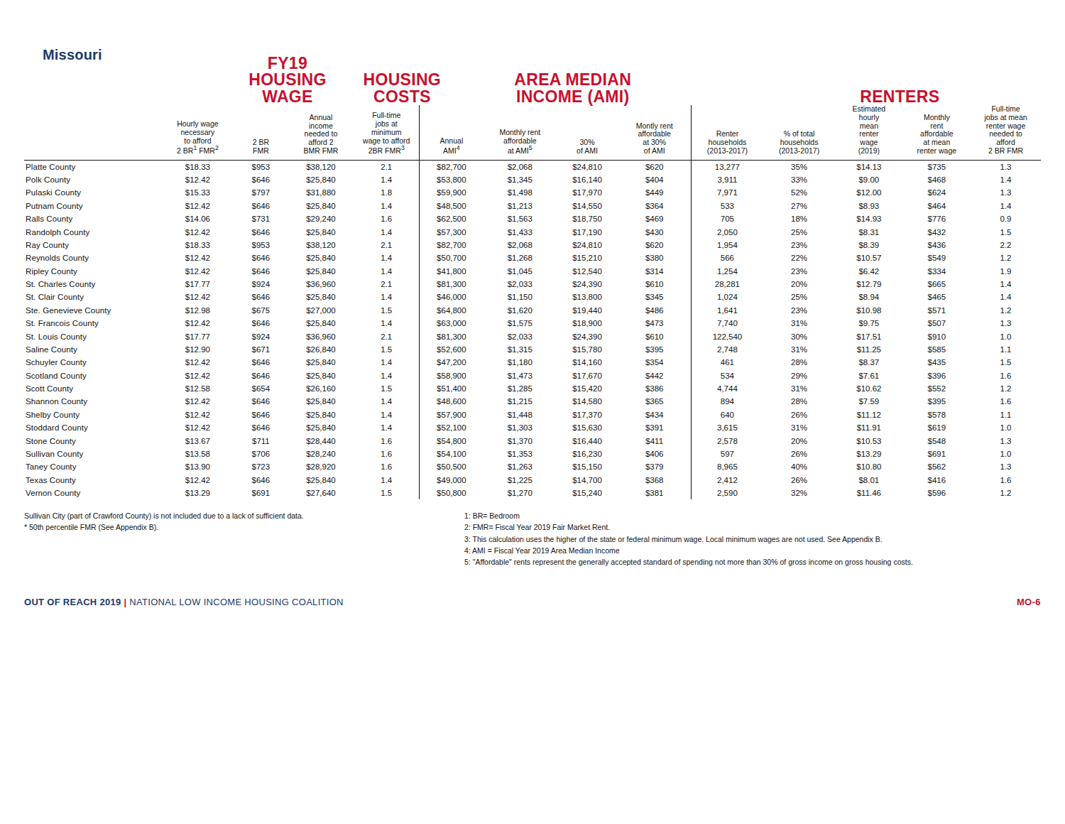Missouri
FY19
HOUSING
WAGE
HOUSING
COSTS
AREA MEDIAN
INCOME (AMI)
RENTERS
| | Hourly wage necessary to afford 2 BR 1 FMR 2 | 2 BR FMR | Annual income needed to afford 2 BMR FMR | Full-time jobs at minimum wage to afford 2BR FMR 3 | Annual AMI 4 | Monthly rent affordable at AMI 5 | 30% of AMI | Montly rent affordable at 30% of AMI | Renter households (2013-2017) | % of total households (2013-2017) | Estimated hourly mean renter wage (2019) | Monthly rent affordable at mean renter wage | Full-time jobs at mean renter wage needed to afford 2 BR FMR |
| --- | --- | --- | --- | --- | --- | --- | --- | --- | --- | --- | --- | --- | --- |
| Platte County | $18.33 | $953 | $38,120 | 2.1 | $82,700 | $2,068 | $24,810 | $620 | 13,277 | 35% | $14.13 | $735 | 1.3 |
| Polk County | $12.42 | $646 | $25,840 | 1.4 | $53,800 | $1,345 | $16,140 | $404 | 3,911 | 33% | $9.00 | $468 | 1.4 |
| Pulaski County | $15.33 | $797 | $31,880 | 1.8 | $59,900 | $1,498 | $17,970 | $449 | 7,971 | 52% | $12.00 | $624 | 1.3 |
| Putnam County | $12.42 | $646 | $25,840 | 1.4 | $48,500 | $1,213 | $14,550 | $364 | 533 | 27% | $8.93 | $464 | 1.4 |
| Ralls County | $14.06 | $731 | $29,240 | 1.6 | $62,500 | $1,563 | $18,750 | $469 | 705 | 18% | $14.93 | $776 | 0.9 |
| Randolph County | $12.42 | $646 | $25,840 | 1.4 | $57,300 | $1,433 | $17,190 | $430 | 2,050 | 25% | $8.31 | $432 | 1.5 |
| Ray County | $18.33 | $953 | $38,120 | 2.1 | $82,700 | $2,068 | $24,810 | $620 | 1,954 | 23% | $8.39 | $436 | 2.2 |
| Reynolds County | $12.42 | $646 | $25,840 | 1.4 | $50,700 | $1,268 | $15,210 | $380 | 566 | 22% | $10.57 | $549 | 1.2 |
| Ripley County | $12.42 | $646 | $25,840 | 1.4 | $41,800 | $1,045 | $12,540 | $314 | 1,254 | 23% | $6.42 | $334 | 1.9 |
| St. Charles County | $17.77 | $924 | $36,960 | 2.1 | $81,300 | $2,033 | $24,390 | $610 | 28,281 | 20% | $12.79 | $665 | 1.4 |
| St. Clair County | $12.42 | $646 | $25,840 | 1.4 | $46,000 | $1,150 | $13,800 | $345 | 1,024 | 25% | $8.94 | $465 | 1.4 |
| Ste. Genevieve County | $12.98 | $675 | $27,000 | 1.5 | $64,800 | $1,620 | $19,440 | $486 | 1,641 | 23% | $10.98 | $571 | 1.2 |
| St. Francois County | $12.42 | $646 | $25,840 | 1.4 | $63,000 | $1,575 | $18,900 | $473 | 7,740 | 31% | $9.75 | $507 | 1.3 |
| St. Louis County | $17.77 | $924 | $36,960 | 2.1 | $81,300 | $2,033 | $24,390 | $610 | 122,540 | 30% | $17.51 | $910 | 1.0 |
| Saline County | $12.90 | $671 | $26,840 | 1.5 | $52,600 | $1,315 | $15,780 | $395 | 2,748 | 31% | $11.25 | $585 | 1.1 |
| Schuyler County | $12.42 | $646 | $25,840 | 1.4 | $47,200 | $1,180 | $14,160 | $354 | 461 | 28% | $8.37 | $435 | 1.5 |
| Scotland County | $12.42 | $646 | $25,840 | 1.4 | $58,900 | $1,473 | $17,670 | $442 | 534 | 29% | $7.61 | $396 | 1.6 |
| Scott County | $12.58 | $654 | $26,160 | 1.5 | $51,400 | $1,285 | $15,420 | $386 | 4,744 | 31% | $10.62 | $552 | 1.2 |
| Shannon County | $12.42 | $646 | $25,840 | 1.4 | $48,600 | $1,215 | $14,580 | $365 | 894 | 28% | $7.59 | $395 | 1.6 |
| Shelby County | $12.42 | $646 | $25,840 | 1.4 | $57,900 | $1,448 | $17,370 | $434 | 640 | 26% | $11.12 | $578 | 1.1 |
| Stoddard County | $12.42 | $646 | $25,840 | 1.4 | $52,100 | $1,303 | $15,630 | $391 | 3,615 | 31% | $11.91 | $619 | 1.0 |
| Stone County | $13.67 | $711 | $28,440 | 1.6 | $54,800 | $1,370 | $16,440 | $411 | 2,578 | 20% | $10.53 | $548 | 1.3 |
| Sullivan County | $13.58 | $706 | $28,240 | 1.6 | $54,100 | $1,353 | $16,230 | $406 | 597 | 26% | $13.29 | $691 | 1.0 |
| Taney County | $13.90 | $723 | $28,920 | 1.6 | $50,500 | $1,263 | $15,150 | $379 | 8,965 | 40% | $10.80 | $562 | 1.3 |
| Texas County | $12.42 | $646 | $25,840 | 1.4 | $49,000 | $1,225 | $14,700 | $368 | 2,412 | 26% | $8.01 | $416 | 1.6 |
| Vernon County | $13.29 | $691 | $27,640 | 1.5 | $50,800 | $1,270 | $15,240 | $381 | 2,590 | 32% | $11.46 | $596 | 1.2 |
Sullivan City (part of Crawford County) is not included due to a lack of sufficient data.
* 50th percentile FMR (See Appendix B).
1: BR= Bedroom
2: FMR= Fiscal Year 2019 Fair Market Rent.
3: This calculation uses the higher of the state or federal minimum wage. Local minimum wages are not used. See Appendix B.
4: AMI = Fiscal Year 2019 Area Median Income
5: "Affordable" rents represent the generally accepted standard of spending not more than 30% of gross income on gross housing costs.
OUT OF REACH 2019 | NATIONAL LOW INCOME HOUSING COALITION
MO-6